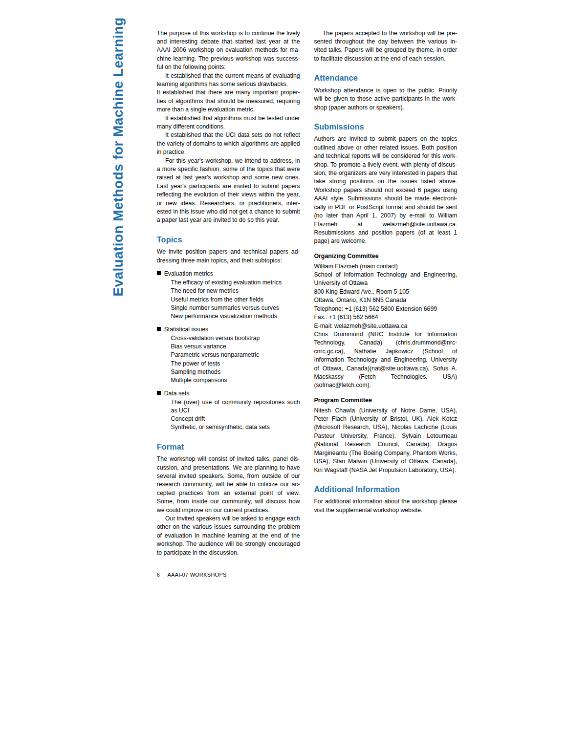Evaluation Methods for Machine Learning
The purpose of this workshop is to continue the lively and interesting debate that started last year at the AAAI 2006 workshop on evaluation methods for machine learning. The previous workshop was successful on the following points:
It established that the current means of evaluating learning algorithms has some serious drawbacks.
It established that there are many important properties of algorithms that should be measured, requiring more than a single evaluation metric.
It established that algorithms must be tested under many different conditions.
It established that the UCI data sets do not reflect the variety of domains to which algorithms are applied in practice.
For this year's workshop, we intend to address, in a more specific fashion, some of the topics that were raised at last year's workshop and some new ones. Last year's participants are invited to submit papers reflecting the evolution of their views within the year, or new ideas. Researchers, or practitioners, interested in this issue who did not get a chance to submit a paper last year are invited to do so this year.
Topics
We invite position papers and technical papers addressing three main topics, and their subtopics:
Evaluation metrics
The efficacy of existing evaluation metrics
The need for new metrics
Useful metrics from the other fields
Single number summaries versus curves
New performance visualization methods
Statistical issues
Cross-validation versus bootstrap
Bias versus variance
Parametric versus nonparametric
The power of tests
Sampling methods
Multiple comparisons
Data sets
The (over) use of community repositories such as UCI
Concept drift
Synthetic, or semisynthetic, data sets
Format
The workshop will consist of invited talks, panel discussion, and presentations. We are planning to have several invited speakers. Some, from outside of our research community, will be able to criticize our accepted practices from an external point of view. Some, from inside our community, will discuss how we could improve on our current practices.
Our invited speakers will be asked to engage each other on the various issues surrounding the problem of evaluation in machine learning at the end of the workshop. The audience will be strongly encouraged to participate in the discussion.
The papers accepted to the workshop will be presented throughout the day between the various invited talks. Papers will be grouped by theme, in order to facilitate discussion at the end of each session.
Attendance
Workshop attendance is open to the public. Priority will be given to those active participants in the workshop (paper authors or speakers).
Submissions
Authors are invited to submit papers on the topics outlined above or other related issues. Both position and technical reports will be considered for this workshop. To promote a lively event, with plenty of discussion, the organizers are very interested in papers that take strong positions on the issues listed above. Workshop papers should not exceed 6 pages using AAAI style. Submissions should be made electronically in PDF or PostScript format and should be sent (no later than April 1, 2007) by e-mail to William Elazmeh at welazmeh@site.uottawa.ca. Resubmissions and position papers (of at least 1 page) are welcome.
Organizing Committee
William Elazmeh (main contact)
School of Information Technology and Engineering, University of Ottawa
800 King Edward Ave., Room 5-105
Ottawa, Ontario, K1N 6N5 Canada
Telephone: +1 (613) 562 5800 Extension 6699
Fax.: +1 (613) 562 5664
E-mail: welazmeh@site.uottawa.ca
Chris Drummond (NRC Institute for Information Technology, Canada) (chris.drummond@nrc-cnrc.gc.ca), Nathalie Japkowicz (School of Information Technology and Engineering, University of Ottawa, Canada)(nat@site.uottawa.ca), Sofus A. Macskassy (Fetch Technologies, USA) (sofmac@fetch.com).
Program Committee
Nitesh Chawla (University of Notre Dame, USA), Peter Flach (University of Bristol, UK), Alek Kotcz (Microsoft Research, USA), Nicolas Lachiche (Louis Pasteur University, France), Sylvain Letourneau (National Research Council, Canada), Dragos Margineantu (The Boeing Company, Phantom Works, USA), Stan Matwin (University of Ottawa, Canada), Kiri Wagstaff (NASA Jet Propulsion Laboratory, USA).
Additional Information
For additional information about the workshop please visit the supplemental workshop website.
6 AAAI-07 WORKSHOPS